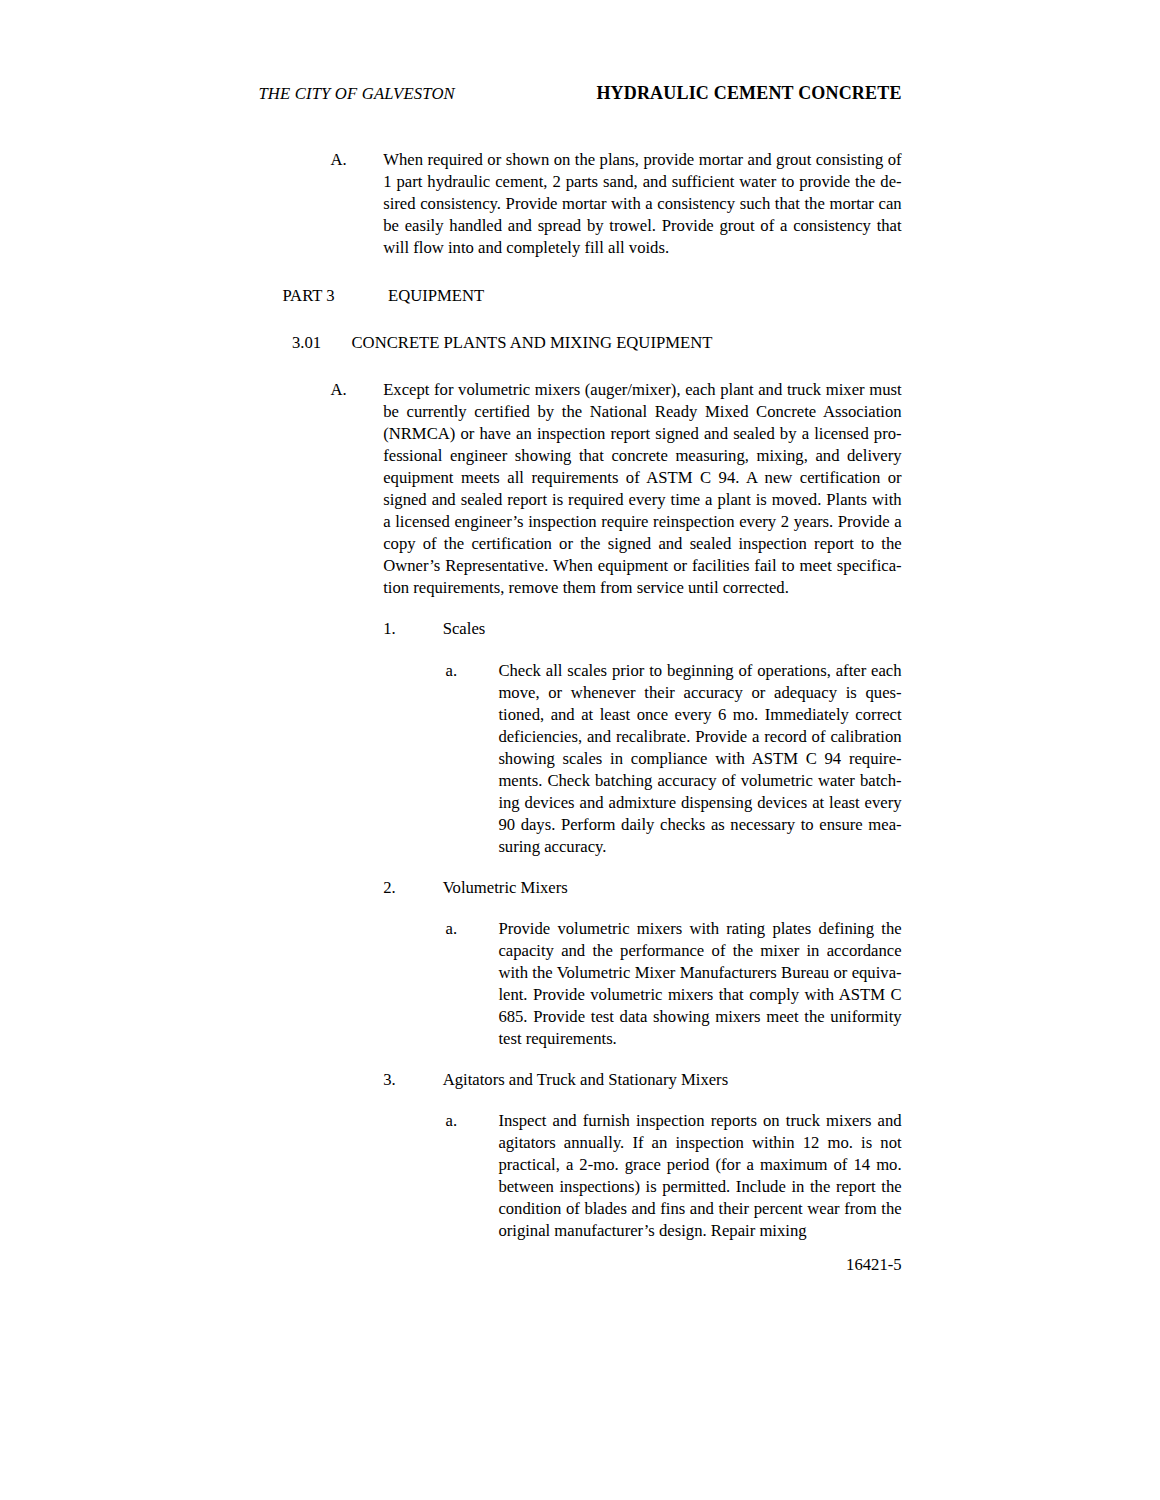THE CITY OF GALVESTON
HYDRAULIC CEMENT CONCRETE
A.
When required or shown on the plans, provide mortar and grout consisting of 1 part hydraulic cement, 2 parts sand, and sufficient water to provide the desired consistency. Provide mortar with a consistency such that the mortar can be easily handled and spread by trowel. Provide grout of a consistency that will flow into and completely fill all voids.
PART 3
EQUIPMENT
3.01
CONCRETE PLANTS AND MIXING EQUIPMENT
A.
Except for volumetric mixers (auger/mixer), each plant and truck mixer must be currently certified by the National Ready Mixed Concrete Association (NRMCA) or have an inspection report signed and sealed by a licensed professional engineer showing that concrete measuring, mixing, and delivery equipment meets all requirements of ASTM C 94. A new certification or signed and sealed report is required every time a plant is moved. Plants with a licensed engineer’s inspection require reinspection every 2 years. Provide a copy of the certification or the signed and sealed inspection report to the Owner’s Representative. When equipment or facilities fail to meet specification requirements, remove them from service until corrected.
1.
Scales
a.
Check all scales prior to beginning of operations, after each move, or whenever their accuracy or adequacy is questioned, and at least once every 6 mo. Immediately correct deficiencies, and recalibrate. Provide a record of calibration showing scales in compliance with ASTM C 94 requirements. Check batching accuracy of volumetric water batching devices and admixture dispensing devices at least every 90 days. Perform daily checks as necessary to ensure measuring accuracy.
2.
Volumetric Mixers
a.
Provide volumetric mixers with rating plates defining the capacity and the performance of the mixer in accordance with the Volumetric Mixer Manufacturers Bureau or equivalent. Provide volumetric mixers that comply with ASTM C 685. Provide test data showing mixers meet the uniformity test requirements.
3.
Agitators and Truck and Stationary Mixers
a.
Inspect and furnish inspection reports on truck mixers and agitators annually. If an inspection within 12 mo. is not practical, a 2-mo. grace period (for a maximum of 14 mo. between inspections) is permitted. Include in the report the condition of blades and fins and their percent wear from the original manufacturer’s design. Repair mixing
16421-5